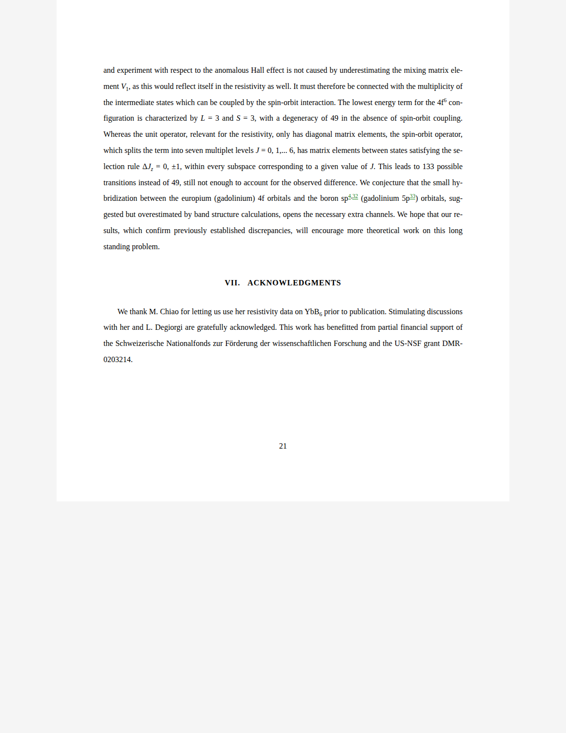and experiment with respect to the anomalous Hall effect is not caused by underestimating the mixing matrix element V1, as this would reflect itself in the resistivity as well. It must therefore be connected with the multiplicity of the intermediate states which can be coupled by the spin-orbit interaction. The lowest energy term for the 4f6 configuration is characterized by L = 3 and S = 3, with a degeneracy of 49 in the absence of spin-orbit coupling. Whereas the unit operator, relevant for the resistivity, only has diagonal matrix elements, the spin-orbit operator, which splits the term into seven multiplet levels J = 0, 1,... 6, has matrix elements between states satisfying the selection rule ΔJz = 0, ±1, within every subspace corresponding to a given value of J. This leads to 133 possible transitions instead of 49, still not enough to account for the observed difference. We conjecture that the small hybridization between the europium (gadolinium) 4f orbitals and the boron sp4,32 (gadolinium 5p33) orbitals, suggested but overestimated by band structure calculations, opens the necessary extra channels. We hope that our results, which confirm previously established discrepancies, will encourage more theoretical work on this long standing problem.
VII. Acknowledgments
We thank M. Chiao for letting us use her resistivity data on YbB6 prior to publication. Stimulating discussions with her and L. Degiorgi are gratefully acknowledged. This work has benefitted from partial financial support of the Schweizerische Nationalfonds zur Förderung der wissenschaftlichen Forschung and the US-NSF grant DMR-0203214.
21